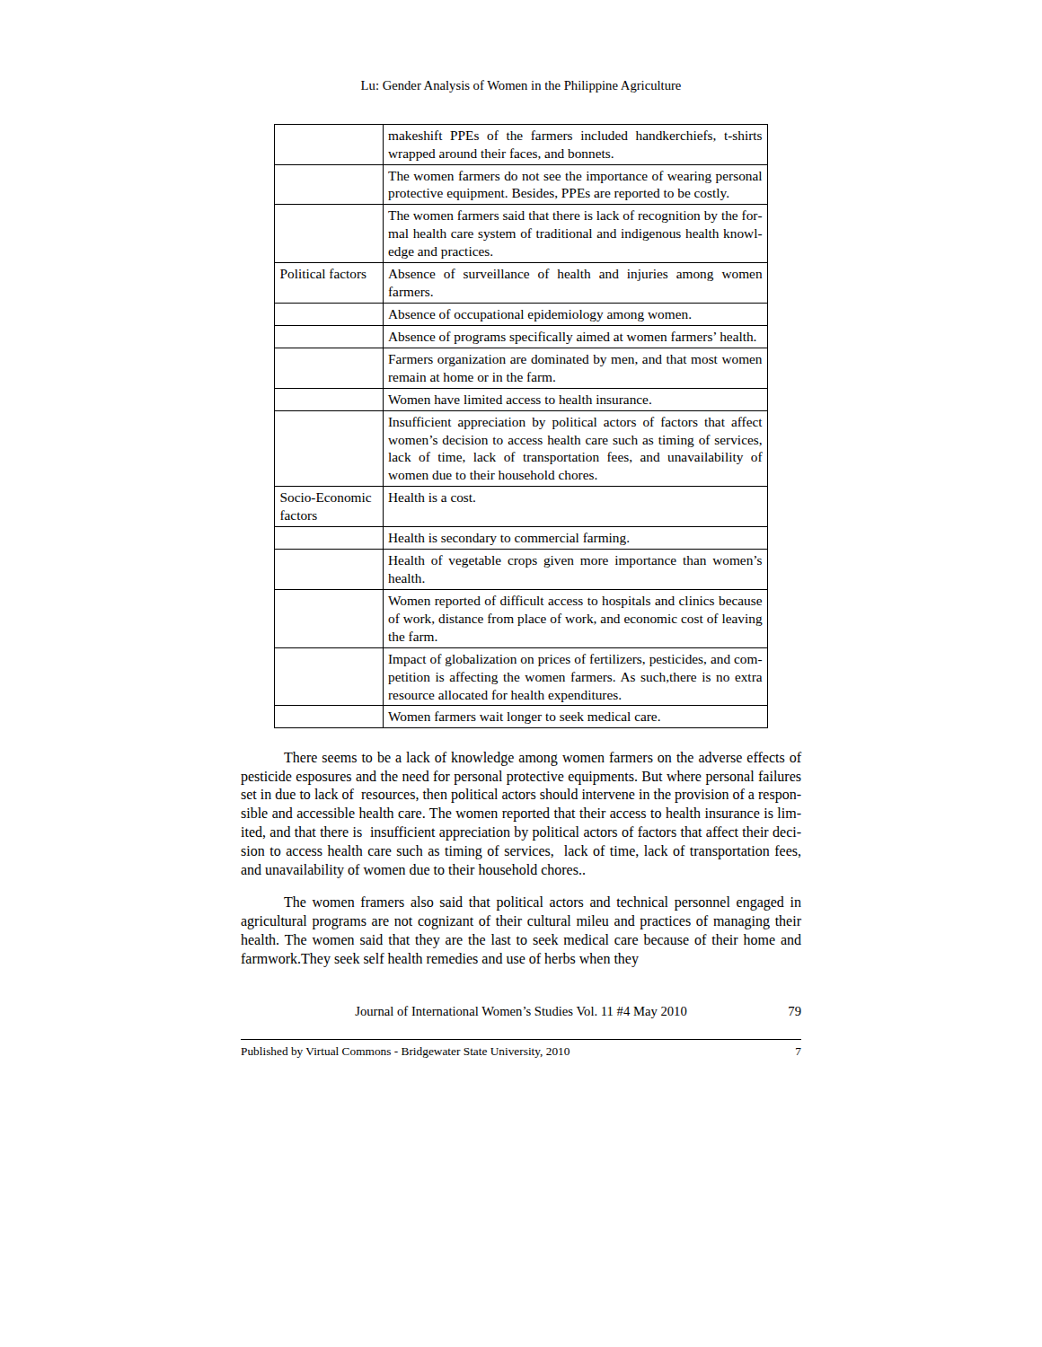Lu: Gender Analysis of Women in the Philippine Agriculture
| | makeshift PPEs of the farmers included handkerchiefs, t-shirts wrapped around their faces, and bonnets. |
| | The women farmers do not see the importance of wearing personal protective equipment. Besides, PPEs are reported to be costly. |
| | The women farmers said that there is lack of recognition by the formal health care system of traditional and indigenous health knowledge and practices. |
| Political factors | Absence of surveillance of health and injuries among women farmers. |
| | Absence of occupational epidemiology among women. |
| | Absence of programs specifically aimed at women farmers’ health. |
| | Farmers organization are dominated by men, and that most women remain at home or in the farm. |
| | Women have limited access to health insurance. |
| | Insufficient appreciation by political actors of factors that affect women’s decision to access health care such as timing of services, lack of time, lack of transportation fees, and unavailability of women due to their household chores. |
| Socio-Economic factors | Health is a cost. |
| | Health is secondary to commercial farming. |
| | Health of vegetable crops given more importance than women’s health. |
| | Women reported of difficult access to hospitals and clinics because of work, distance from place of work, and economic cost of leaving the farm. |
| | Impact of globalization on prices of fertilizers, pesticides, and competition is affecting the women farmers. As such,there is no extra resource allocated for health expenditures. |
| | Women farmers wait longer to seek medical care. |
There seems to be a lack of knowledge among women farmers on the adverse effects of pesticide esposures and the need for personal protective equipments. But where personal failures set in due to lack of resources, then political actors should intervene in the provision of a responsible and accessible health care. The women reported that their access to health insurance is limited, and that there is insufficient appreciation by political actors of factors that affect their decision to access health care such as timing of services, lack of time, lack of transportation fees, and unavailability of women due to their household chores..
The women framers also said that political actors and technical personnel engaged in agricultural programs are not cognizant of their cultural mileu and practices of managing their health. The women said that they are the last to seek medical care because of their home and farmwork.They seek self health remedies and use of herbs when they
Journal of International Women’s Studies Vol. 11 #4 May 2010 79
Published by Virtual Commons - Bridgewater State University, 2010 7